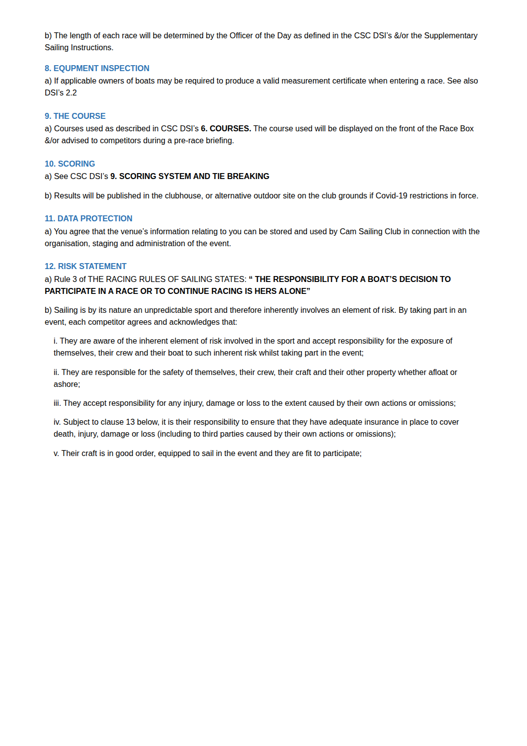b) The length of each race will be determined by the Officer of the Day as defined in the CSC DSI’s &/or the Supplementary Sailing Instructions.
8. EQUPMENT INSPECTION
a) If applicable owners of boats may be required to produce a valid measurement certificate when entering a race. See also DSI’s 2.2
9. THE COURSE
a) Courses used as described in CSC DSI’s 6. COURSES. The course used will be displayed on the front of the Race Box &/or advised to competitors during a pre-race briefing.
10. SCORING
a) See CSC DSI’s 9. SCORING SYSTEM AND TIE BREAKING
b) Results will be published in the clubhouse, or alternative outdoor site on the club grounds if Covid-19 restrictions in force.
11. DATA PROTECTION
a) You agree that the venue’s information relating to you can be stored and used by Cam Sailing Club in connection with the organisation, staging and administration of the event.
12. RISK STATEMENT
a) Rule 3 of THE RACING RULES OF SAILING STATES: “ THE RESPONSIBILITY FOR A BOAT’S DECISION TO PARTICIPATE IN A RACE OR TO CONTINUE RACING IS HERS ALONE”
b) Sailing is by its nature an unpredictable sport and therefore inherently involves an element of risk. By taking part in an event, each competitor agrees and acknowledges that:
i. They are aware of the inherent element of risk involved in the sport and accept responsibility for the exposure of themselves, their crew and their boat to such inherent risk whilst taking part in the event;
ii. They are responsible for the safety of themselves, their crew, their craft and their other property whether afloat or ashore;
iii. They accept responsibility for any injury, damage or loss to the extent caused by their own actions or omissions;
iv. Subject to clause 13 below, it is their responsibility to ensure that they have adequate insurance in place to cover death, injury, damage or loss (including to third parties caused by their own actions or omissions);
v. Their craft is in good order, equipped to sail in the event and they are fit to participate;